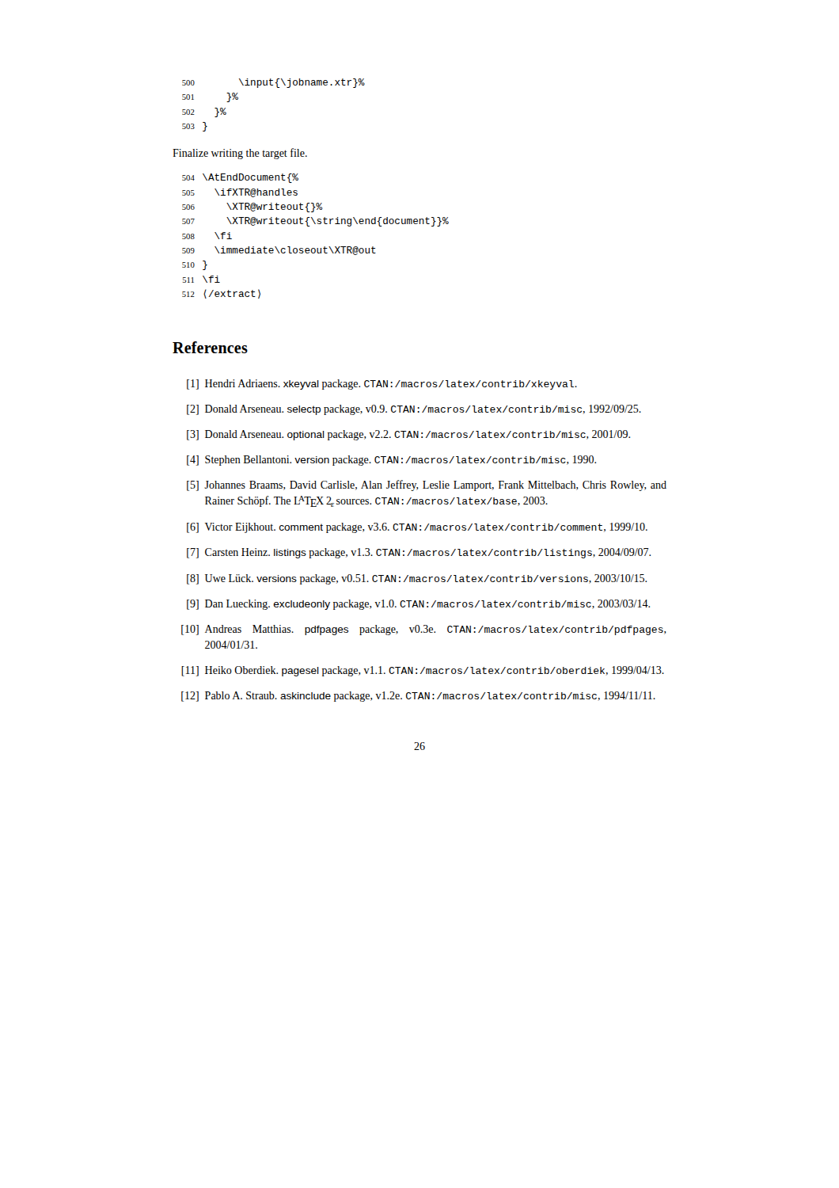500 \input{\jobname.xtr}%
501 }%
502 }%
503}
Finalize writing the target file.
504\AtEndDocument{%
505 \ifXTR@handles
506 \XTR@writeout{}%
507 \XTR@writeout{\string\end{document}}%
508 \fi
509 \immediate\closeout\XTR@out
510}
511\fi
512⟨/extract⟩
References
Hendri Adriaens. xkeyval package. CTAN:/macros/latex/contrib/xkeyval.
Donald Arseneau. selectp package, v0.9. CTAN:/macros/latex/contrib/misc, 1992/09/25.
Donald Arseneau. optional package, v2.2. CTAN:/macros/latex/contrib/misc, 2001/09.
Stephen Bellantoni. version package. CTAN:/macros/latex/contrib/misc, 1990.
Johannes Braams, David Carlisle, Alan Jeffrey, Leslie Lamport, Frank Mittelbach, Chris Rowley, and Rainer Schöpf. The LATEX 2ε sources. CTAN:/macros/latex/base, 2003.
Victor Eijkhout. comment package, v3.6. CTAN:/macros/latex/contrib/comment, 1999/10.
Carsten Heinz. listings package, v1.3. CTAN:/macros/latex/contrib/listings, 2004/09/07.
Uwe Lück. versions package, v0.51. CTAN:/macros/latex/contrib/versions, 2003/10/15.
Dan Luecking. excludeonly package, v1.0. CTAN:/macros/latex/contrib/misc, 2003/03/14.
Andreas Matthias. pdfpages package, v0.3e. CTAN:/macros/latex/contrib/pdfpages, 2004/01/31.
Heiko Oberdiek. pagesel package, v1.1. CTAN:/macros/latex/contrib/oberdiek, 1999/04/13.
Pablo A. Straub. askinclude package, v1.2e. CTAN:/macros/latex/contrib/misc, 1994/11/11.
26